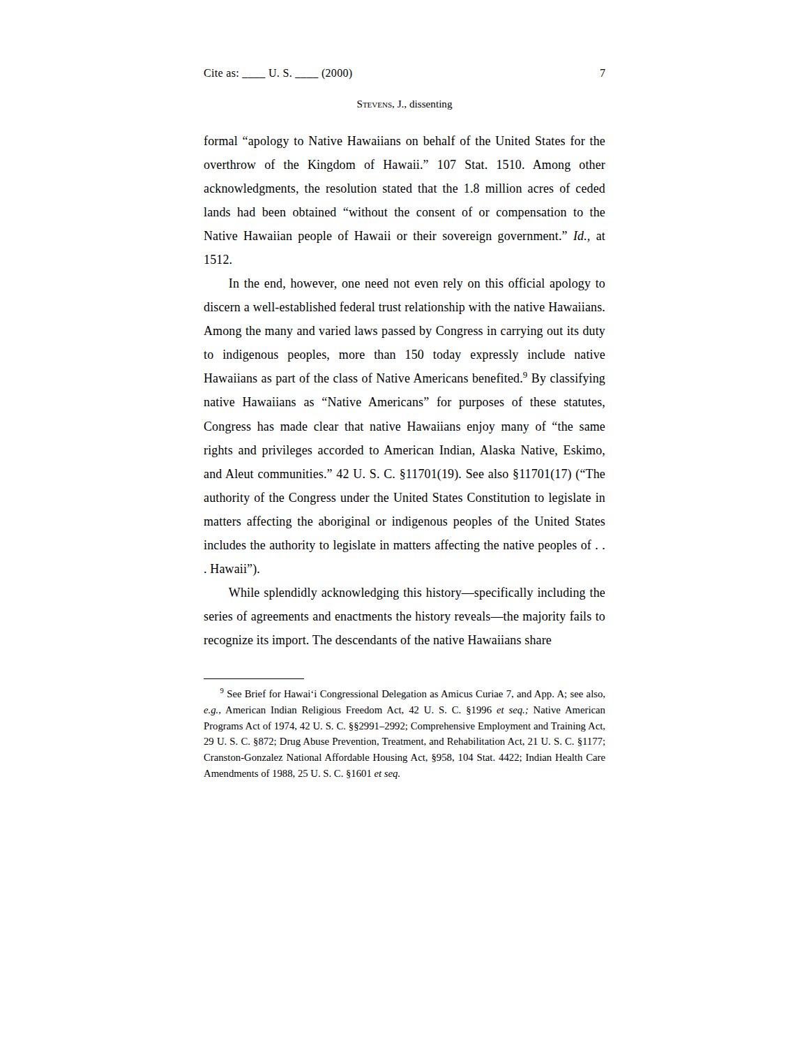Cite as: ____ U. S. ____ (2000) 7
Stevens, J., dissenting
formal “apology to Native Hawaiians on behalf of the United States for the overthrow of the Kingdom of Hawaii.” 107 Stat. 1510. Among other acknowledgments, the resolution stated that the 1.8 million acres of ceded lands had been obtained “without the consent of or compensation to the Native Hawaiian people of Hawaii or their sovereign government.” Id., at 1512.
In the end, however, one need not even rely on this official apology to discern a well-established federal trust relationship with the native Hawaiians. Among the many and varied laws passed by Congress in carrying out its duty to indigenous peoples, more than 150 today expressly include native Hawaiians as part of the class of Native Americans benefited.9 By classifying native Hawaiians as “Native Americans” for purposes of these statutes, Congress has made clear that native Hawaiians enjoy many of “the same rights and privileges accorded to American Indian, Alaska Native, Eskimo, and Aleut communities.” 42 U. S. C. §11701(19). See also §11701(17) (“The authority of the Congress under the United States Constitution to legislate in matters affecting the aboriginal or indigenous peoples of the United States includes the authority to legislate in matters affecting the native peoples of . . . Hawaii”).
While splendidly acknowledging this history—specifically including the series of agreements and enactments the history reveals—the majority fails to recognize its import. The descendants of the native Hawaiians share
9 See Brief for Hawai‘i Congressional Delegation as Amicus Curiae 7, and App. A; see also, e.g., American Indian Religious Freedom Act, 42 U. S. C. §1996 et seq.; Native American Programs Act of 1974, 42 U. S. C. §§2991–2992; Comprehensive Employment and Training Act, 29 U. S. C. §872; Drug Abuse Prevention, Treatment, and Rehabilitation Act, 21 U. S. C. §1177; Cranston-Gonzalez National Affordable Housing Act, §958, 104 Stat. 4422; Indian Health Care Amendments of 1988, 25 U. S. C. §1601 et seq.